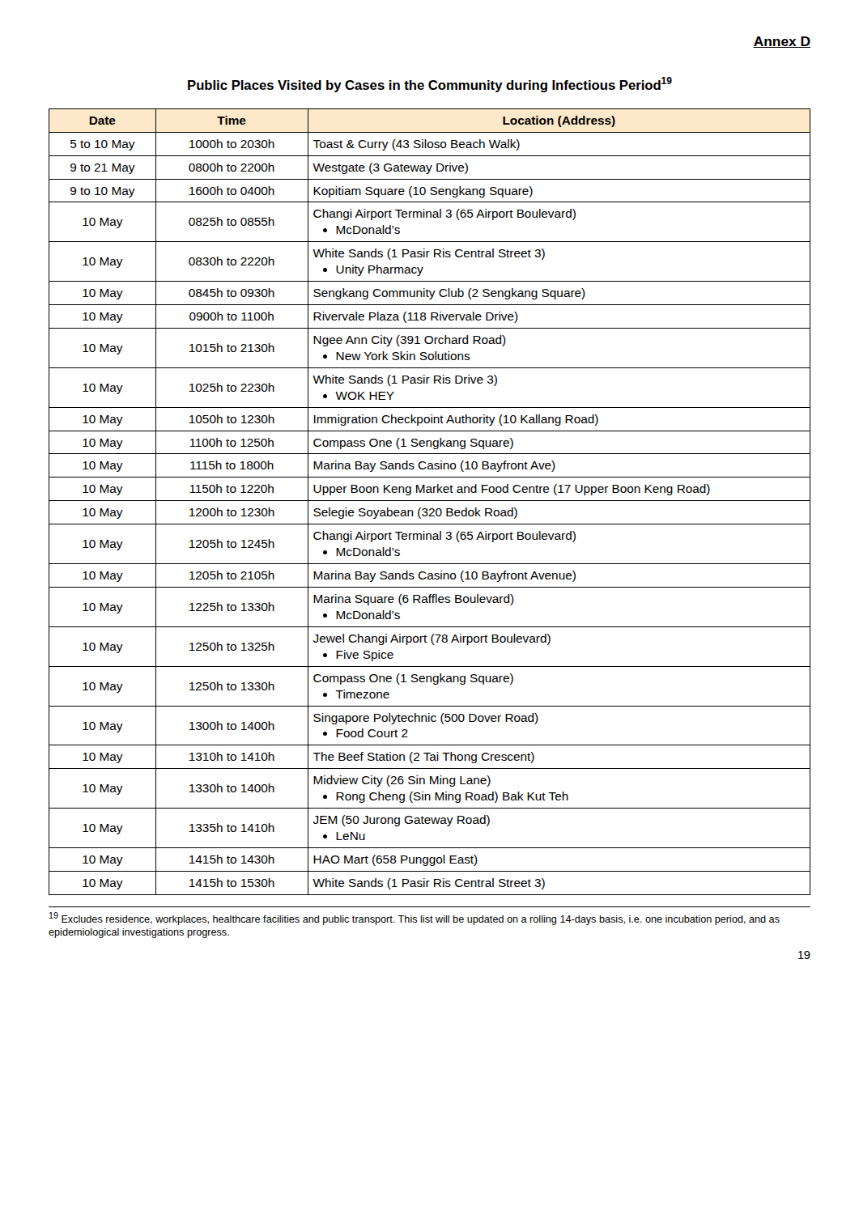Annex D
Public Places Visited by Cases in the Community during Infectious Period19
| Date | Time | Location (Address) |
| --- | --- | --- |
| 5 to 10 May | 1000h to 2030h | Toast & Curry (43 Siloso Beach Walk) |
| 9 to 21 May | 0800h to 2200h | Westgate (3 Gateway Drive) |
| 9 to 10 May | 1600h to 0400h | Kopitiam Square (10 Sengkang Square) |
| 10 May | 0825h to 0855h | Changi Airport Terminal 3 (65 Airport Boulevard) McDonald’s |
| 10 May | 0830h to 2220h | White Sands (1 Pasir Ris Central Street 3) Unity Pharmacy |
| 10 May | 0845h to 0930h | Sengkang Community Club (2 Sengkang Square) |
| 10 May | 0900h to 1100h | Rivervale Plaza (118 Rivervale Drive) |
| 10 May | 1015h to 2130h | Ngee Ann City (391 Orchard Road) New York Skin Solutions |
| 10 May | 1025h to 2230h | White Sands (1 Pasir Ris Drive 3) WOK HEY |
| 10 May | 1050h to 1230h | Immigration Checkpoint Authority (10 Kallang Road) |
| 10 May | 1100h to 1250h | Compass One (1 Sengkang Square) |
| 10 May | 1115h to 1800h | Marina Bay Sands Casino (10 Bayfront Ave) |
| 10 May | 1150h to 1220h | Upper Boon Keng Market and Food Centre (17 Upper Boon Keng Road) |
| 10 May | 1200h to 1230h | Selegie Soyabean (320 Bedok Road) |
| 10 May | 1205h to 1245h | Changi Airport Terminal 3 (65 Airport Boulevard) McDonald’s |
| 10 May | 1205h to 2105h | Marina Bay Sands Casino (10 Bayfront Avenue) |
| 10 May | 1225h to 1330h | Marina Square (6 Raffles Boulevard) McDonald’s |
| 10 May | 1250h to 1325h | Jewel Changi Airport (78 Airport Boulevard) Five Spice |
| 10 May | 1250h to 1330h | Compass One (1 Sengkang Square) Timezone |
| 10 May | 1300h to 1400h | Singapore Polytechnic (500 Dover Road) Food Court 2 |
| 10 May | 1310h to 1410h | The Beef Station (2 Tai Thong Crescent) |
| 10 May | 1330h to 1400h | Midview City (26 Sin Ming Lane) Rong Cheng (Sin Ming Road) Bak Kut Teh |
| 10 May | 1335h to 1410h | JEM (50 Jurong Gateway Road) LeNu |
| 10 May | 1415h to 1430h | HAO Mart (658 Punggol East) |
| 10 May | 1415h to 1530h | White Sands (1 Pasir Ris Central Street 3) |
19 Excludes residence, workplaces, healthcare facilities and public transport. This list will be updated on a rolling 14-days basis, i.e. one incubation period, and as epidemiological investigations progress.
19